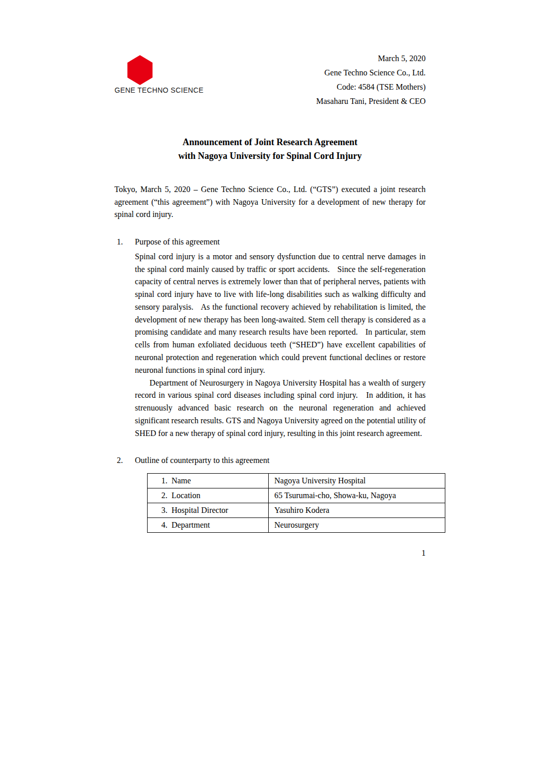GENE TECHNO SCIENCE
March 5, 2020
Gene Techno Science Co., Ltd.
Code: 4584 (TSE Mothers)
Masaharu Tani, President & CEO
Announcement of Joint Research Agreement
with Nagoya University for Spinal Cord Injury
Tokyo, March 5, 2020 – Gene Techno Science Co., Ltd. (“GTS”) executed a joint research agreement (“this agreement”) with Nagoya University for a development of new therapy for spinal cord injury.
Purpose of this agreement
Spinal cord injury is a motor and sensory dysfunction due to central nerve damages in the spinal cord mainly caused by traffic or sport accidents. Since the self-regeneration capacity of central nerves is extremely lower than that of peripheral nerves, patients with spinal cord injury have to live with life-long disabilities such as walking difficulty and sensory paralysis. As the functional recovery achieved by rehabilitation is limited, the development of new therapy has been long-awaited. Stem cell therapy is considered as a promising candidate and many research results have been reported. In particular, stem cells from human exfoliated deciduous teeth (“SHED”) have excellent capabilities of neuronal protection and regeneration which could prevent functional declines or restore neuronal functions in spinal cord injury.
Department of Neurosurgery in Nagoya University Hospital has a wealth of surgery record in various spinal cord diseases including spinal cord injury. In addition, it has strenuously advanced basic research on the neuronal regeneration and achieved significant research results. GTS and Nagoya University agreed on the potential utility of SHED for a new therapy of spinal cord injury, resulting in this joint research agreement.
Outline of counterparty to this agreement
| 1. Name | Nagoya University Hospital |
| 2. Location | 65 Tsurumai-cho, Showa-ku, Nagoya |
| 3. Hospital Director | Yasuhiro Kodera |
| 4. Department | Neurosurgery |
1